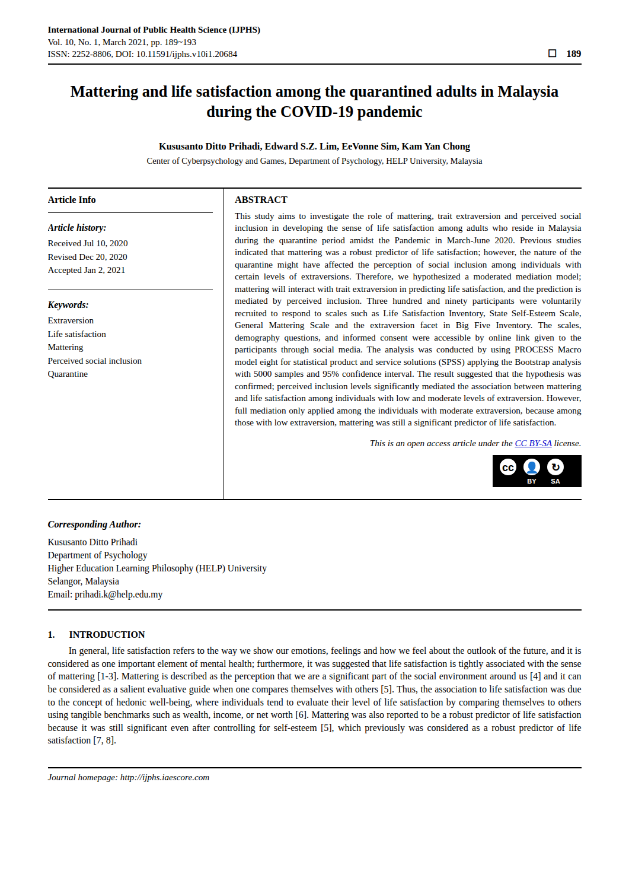International Journal of Public Health Science (IJPHS)
Vol. 10, No. 1, March 2021, pp. 189~193
ISSN: 2252-8806, DOI: 10.11591/ijphs.v10i1.20684
☐ 189
Mattering and life satisfaction among the quarantined adults in Malaysia during the COVID-19 pandemic
Kususanto Ditto Prihadi, Edward S.Z. Lim, EeVonne Sim, Kam Yan Chong
Center of Cyberpsychology and Games, Department of Psychology, HELP University, Malaysia
| Article Info Article history: Received Jul 10, 2020 Revised Dec 20, 2020 Accepted Jan 2, 2021 Keywords: Extraversion Life satisfaction Mattering Perceived social inclusion Quarantine | ABSTRACT This study aims to investigate the role of mattering, trait extraversion and perceived social inclusion in developing the sense of life satisfaction among adults who reside in Malaysia during the quarantine period amidst the Pandemic in March-June 2020. Previous studies indicated that mattering was a robust predictor of life satisfaction; however, the nature of the quarantine might have affected the perception of social inclusion among individuals with certain levels of extraversions. Therefore, we hypothesized a moderated mediation model; mattering will interact with trait extraversion in predicting life satisfaction, and the prediction is mediated by perceived inclusion. Three hundred and ninety participants were voluntarily recruited to respond to scales such as Life Satisfaction Inventory, State Self-Esteem Scale, General Mattering Scale and the extraversion facet in Big Five Inventory. The scales, demography questions, and informed consent were accessible by online link given to the participants through social media. The analysis was conducted by using PROCESS Macro model eight for statistical product and service solutions (SPSS) applying the Bootstrap analysis with 5000 samples and 95% confidence interval. The result suggested that the hypothesis was confirmed; perceived inclusion levels significantly mediated the association between mattering and life satisfaction among individuals with low and moderate levels of extraversion. However, full mediation only applied among the individuals with moderate extraversion, because among those with low extraversion, mattering was still a significant predictor of life satisfaction. This is an open access article under the CC BY-SA license. cc 👤 ↻ BY SA |
Corresponding Author:
Kususanto Ditto Prihadi
Department of Psychology
Higher Education Learning Philosophy (HELP) University
Selangor, Malaysia
Email: prihadi.k@help.edu.my
1. INTRODUCTION
In general, life satisfaction refers to the way we show our emotions, feelings and how we feel about the outlook of the future, and it is considered as one important element of mental health; furthermore, it was suggested that life satisfaction is tightly associated with the sense of mattering [1-3]. Mattering is described as the perception that we are a significant part of the social environment around us [4] and it can be considered as a salient evaluative guide when one compares themselves with others [5]. Thus, the association to life satisfaction was due to the concept of hedonic well-being, where individuals tend to evaluate their level of life satisfaction by comparing themselves to others using tangible benchmarks such as wealth, income, or net worth [6]. Mattering was also reported to be a robust predictor of life satisfaction because it was still significant even after controlling for self-esteem [5], which previously was considered as a robust predictor of life satisfaction [7, 8].
Journal homepage: http://ijphs.iaescore.com